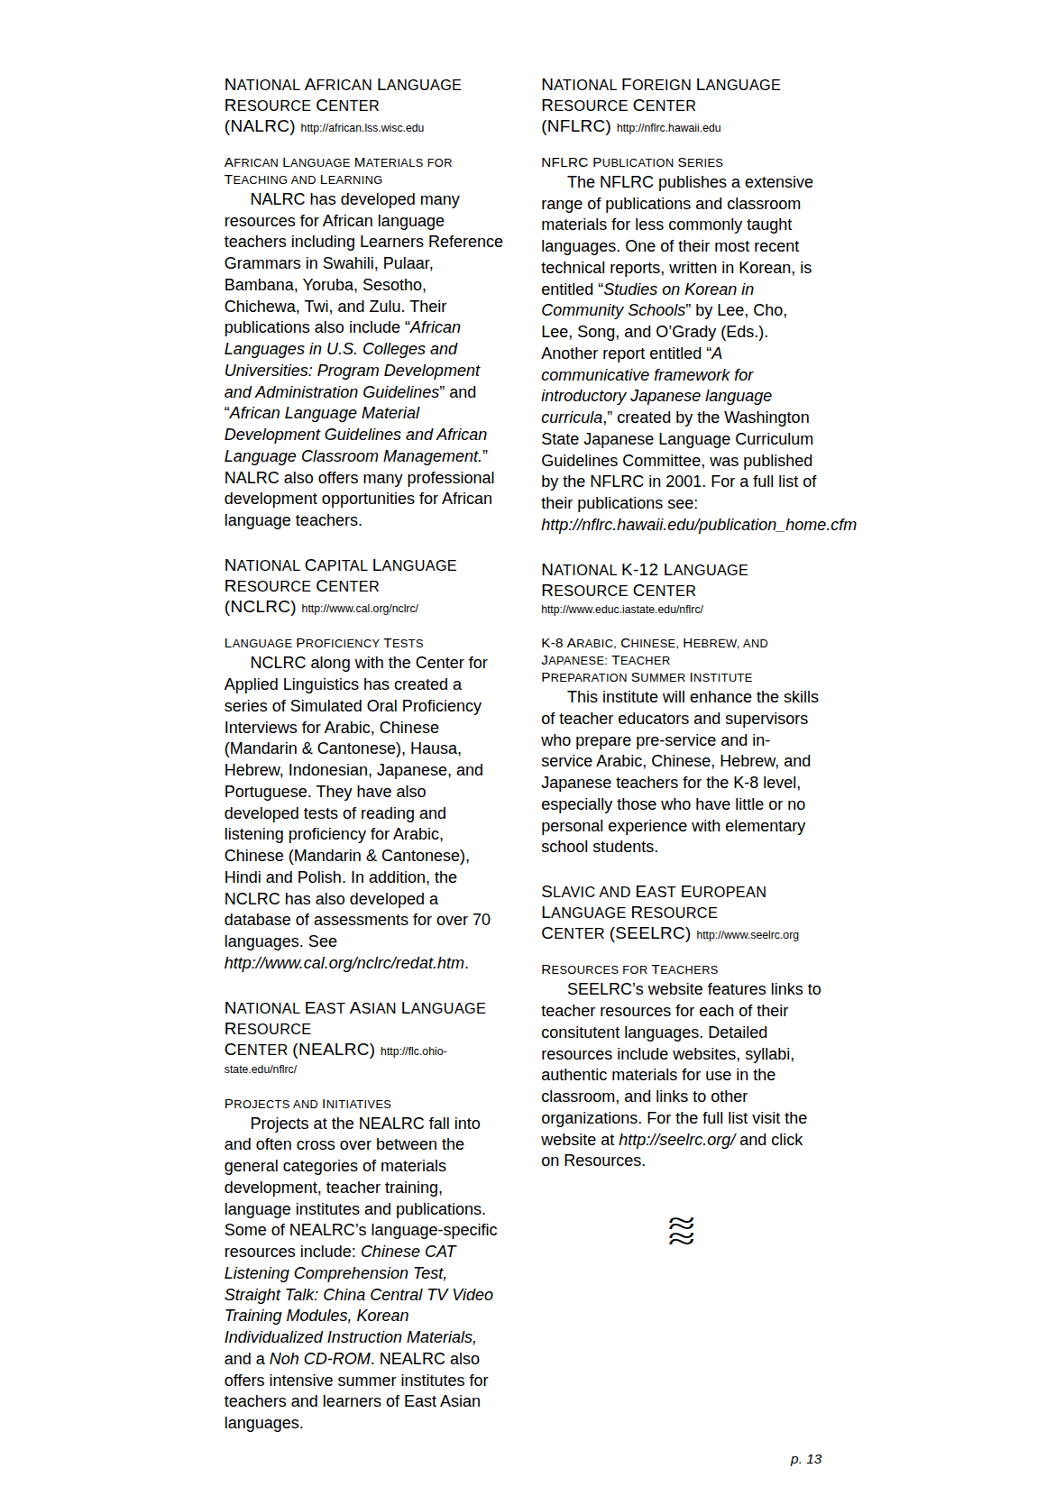NATIONAL AFRICAN LANGUAGE RESOURCE CENTER
(NALRC) http://african.lss.wisc.edu
AFRICAN LANGUAGE MATERIALS FOR TEACHING AND LEARNING
NALRC has developed many resources for African language teachers including Learners Reference Grammars in Swahili, Pulaar, Bambana, Yoruba, Sesotho, Chichewa, Twi, and Zulu. Their publications also include “African Languages in U.S. Colleges and Universities: Program Development and Administration Guidelines” and “African Language Material Development Guidelines and African Language Classroom Management.” NALRC also offers many professional development opportunities for African language teachers.
NATIONAL CAPITAL LANGUAGE RESOURCE CENTER
(NCLRC) http://www.cal.org/nclrc/
LANGUAGE PROFICIENCY TESTS
NCLRC along with the Center for Applied Linguistics has created a series of Simulated Oral Proficiency Interviews for Arabic, Chinese (Mandarin & Cantonese), Hausa, Hebrew, Indonesian, Japanese, and Portuguese. They have also developed tests of reading and listening proficiency for Arabic, Chinese (Mandarin & Cantonese), Hindi and Polish. In addition, the NCLRC has also developed a database of assessments for over 70 languages. See http://www.cal.org/nclrc/redat.htm.
NATIONAL EAST ASIAN LANGUAGE RESOURCE
CENTER (NEALRC) http://flc.ohio-state.edu/nflrc/
PROJECTS AND INITIATIVES
Projects at the NEALRC fall into and often cross over between the general categories of materials development, teacher training, language institutes and publications. Some of NEALRC’s language-specific resources include: Chinese CAT Listening Comprehension Test, Straight Talk: China Central TV Video Training Modules, Korean Individualized Instruction Materials, and a Noh CD-ROM. NEALRC also offers intensive summer institutes for teachers and learners of East Asian languages.
NATIONAL FOREIGN LANGUAGE RESOURCE CENTER
(NFLRC) http://nflrc.hawaii.edu
NFLRC PUBLICATION SERIES
The NFLRC publishes a extensive range of publications and classroom materials for less commonly taught languages. One of their most recent technical reports, written in Korean, is entitled “Studies on Korean in Community Schools” by Lee, Cho, Lee, Song, and O’Grady (Eds.). Another report entitled “A communicative framework for introductory Japanese language curricula,” created by the Washington State Japanese Language Curriculum Guidelines Committee, was published by the NFLRC in 2001. For a full list of their publications see: http://nflrc.hawaii.edu/publication_home.cfm
NATIONAL K-12 LANGUAGE RESOURCE CENTER
http://www.educ.iastate.edu/nflrc/
K-8 ARABIC, CHINESE, HEBREW, AND JAPANESE: TEACHER
PREPARATION SUMMER INSTITUTE
This institute will enhance the skills of teacher educators and supervisors who prepare pre-service and in-service Arabic, Chinese, Hebrew, and Japanese teachers for the K-8 level, especially those who have little or no personal experience with elementary school students.
SLAVIC AND EAST EUROPEAN LANGUAGE RESOURCE
CENTER (SEELRC) http://www.seelrc.org
RESOURCES FOR TEACHERS
SEELRC’s website features links to teacher resources for each of their consitutent languages. Detailed resources include websites, syllabi, authentic materials for use in the classroom, and links to other organizations. For the full list visit the website at http://seelrc.org/ and click on Resources.
≈
≈
p. 13